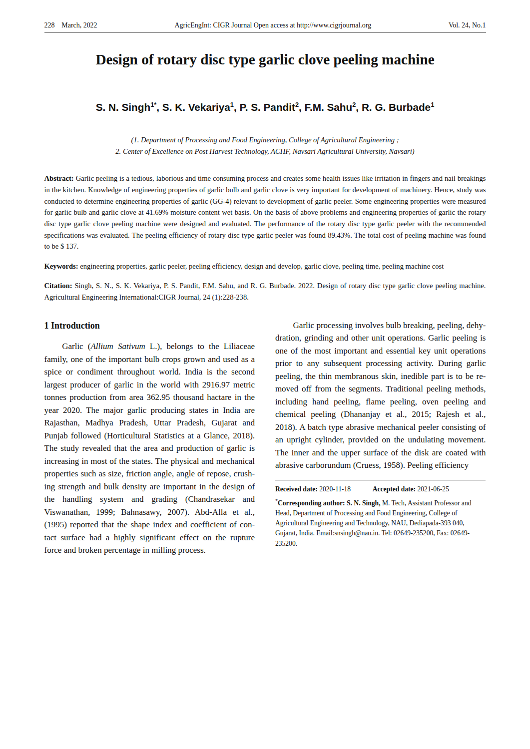228 March, 2022 AgricEngInt: CIGR Journal Open access at http://www.cigrjournal.org Vol. 24, No.1
Design of rotary disc type garlic clove peeling machine
S. N. Singh1*, S. K. Vekariya1, P. S. Pandit2, F.M. Sahu2, R. G. Burbade1
(1. Department of Processing and Food Engineering, College of Agricultural Engineering ;
2. Center of Excellence on Post Harvest Technology, ACHF, Navsari Agricultural University, Navsari)
Abstract: Garlic peeling is a tedious, laborious and time consuming process and creates some health issues like irritation in fingers and nail breakings in the kitchen. Knowledge of engineering properties of garlic bulb and garlic clove is very important for development of machinery. Hence, study was conducted to determine engineering properties of garlic (GG-4) relevant to development of garlic peeler. Some engineering properties were measured for garlic bulb and garlic clove at 41.69% moisture content wet basis. On the basis of above problems and engineering properties of garlic the rotary disc type garlic clove peeling machine were designed and evaluated. The performance of the rotary disc type garlic peeler with the recommended specifications was evaluated. The peeling efficiency of rotary disc type garlic peeler was found 89.43%. The total cost of peeling machine was found to be $ 137.
Keywords: engineering properties, garlic peeler, peeling efficiency, design and develop, garlic clove, peeling time, peeling machine cost
Citation: Singh, S. N., S. K. Vekariya, P. S. Pandit, F.M. Sahu, and R. G. Burbade. 2022. Design of rotary disc type garlic clove peeling machine. Agricultural Engineering International:CIGR Journal, 24 (1):228-238.
1 Introduction
Garlic (Allium Sativum L.), belongs to the Liliaceae family, one of the important bulb crops grown and used as a spice or condiment throughout world. India is the second largest producer of garlic in the world with 2916.97 metric tonnes production from area 362.95 thousand hactare in the year 2020. The major garlic producing states in India are Rajasthan, Madhya Pradesh, Uttar Pradesh, Gujarat and Punjab followed (Horticultural Statistics at a Glance, 2018). The study revealed that the area and production of garlic is increasing in most of the states. The physical and mechanical properties such as size, friction angle, angle of repose, crushing strength and bulk density are important in the design of the handling system and grading (Chandrasekar and Viswanathan, 1999; Bahnasawy, 2007). Abd-Alla et al., (1995) reported that the shape index and coefficient of contact surface had a highly significant effect on the rupture force and broken percentage in milling process.
Garlic processing involves bulb breaking, peeling, dehydration, grinding and other unit operations. Garlic peeling is one of the most important and essential key unit operations prior to any subsequent processing activity. During garlic peeling, the thin membranous skin, inedible part is to be removed off from the segments. Traditional peeling methods, including hand peeling, flame peeling, oven peeling and chemical peeling (Dhananjay et al., 2015; Rajesh et al., 2018). A batch type abrasive mechanical peeler consisting of an upright cylinder, provided on the undulating movement. The inner and the upper surface of the disk are coated with abrasive carborundum (Cruess, 1958). Peeling efficiency
Received date: 2020-11-18 Accepted date: 2021-06-25
*Corresponding author: S. N. Singh, M. Tech, Assistant Professor and Head, Department of Processing and Food Engineering, College of Agricultural Engineering and Technology, NAU, Dediapada-393 040, Gujarat, India. Email:snsingh@nau.in. Tel: 02649-235200, Fax: 02649-235200.